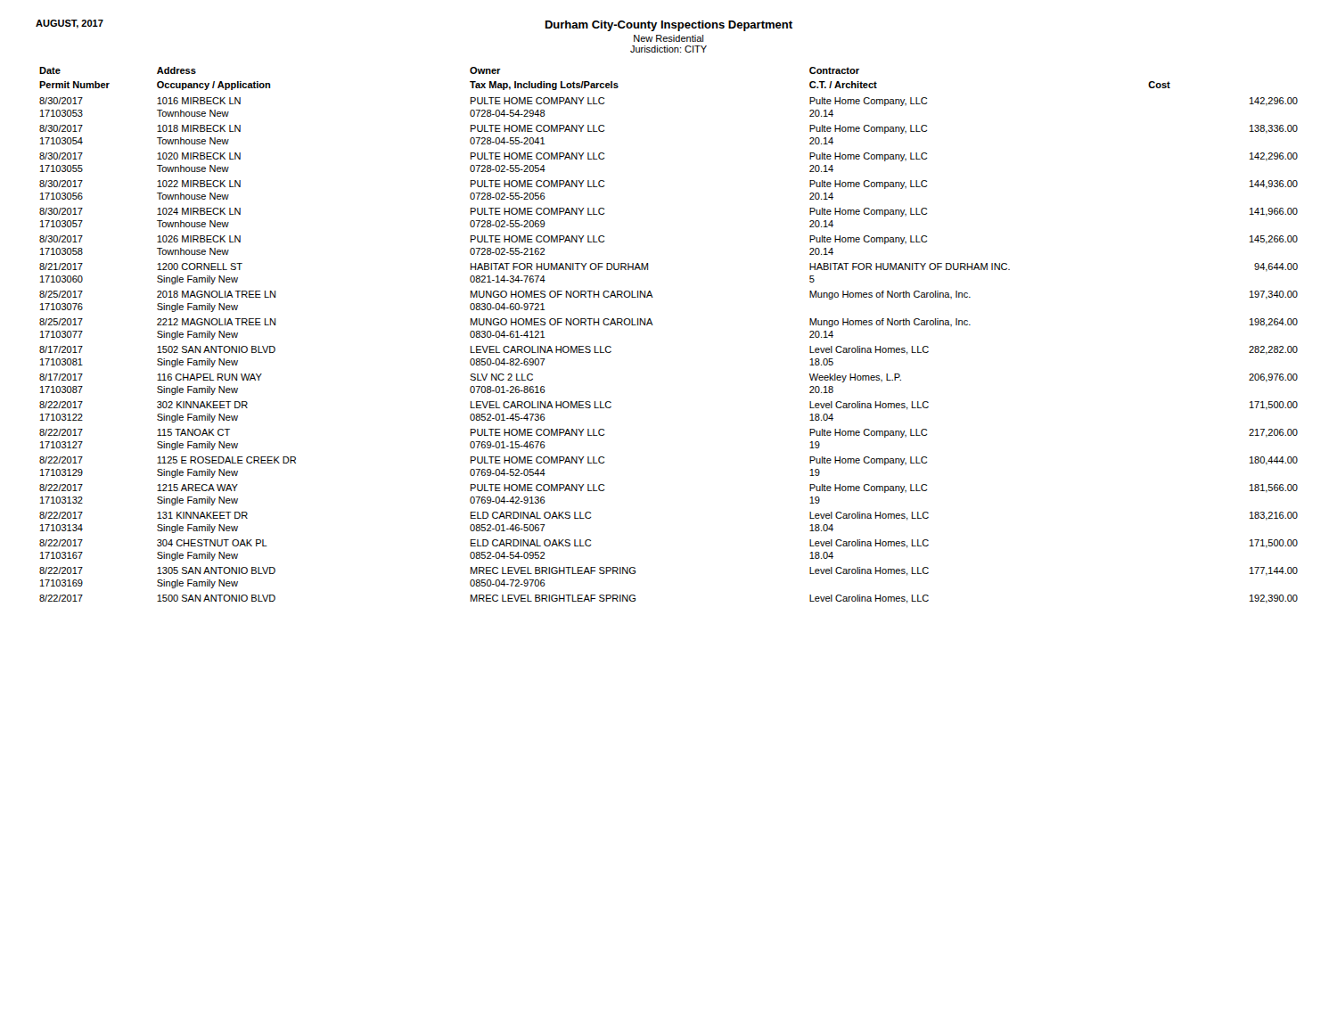AUGUST, 2017
Durham City-County Inspections Department
New Residential
Jurisdiction: CITY
| Date | Address | Owner | Contractor | |
| --- | --- | --- | --- | --- |
| Permit Number | Occupancy / Application | Tax Map, Including Lots/Parcels | C.T. / Architect | Cost |
| 8/30/2017 | 1016 MIRBECK LN | PULTE HOME COMPANY LLC | Pulte Home Company, LLC | 142,296.00 |
| 17103053 | Townhouse New | 0728-04-54-2948 | 20.14 | |
| 8/30/2017 | 1018 MIRBECK LN | PULTE HOME COMPANY LLC | Pulte Home Company, LLC | 138,336.00 |
| 17103054 | Townhouse New | 0728-04-55-2041 | 20.14 | |
| 8/30/2017 | 1020 MIRBECK LN | PULTE HOME COMPANY LLC | Pulte Home Company, LLC | 142,296.00 |
| 17103055 | Townhouse New | 0728-02-55-2054 | 20.14 | |
| 8/30/2017 | 1022 MIRBECK LN | PULTE HOME COMPANY LLC | Pulte Home Company, LLC | 144,936.00 |
| 17103056 | Townhouse New | 0728-02-55-2056 | 20.14 | |
| 8/30/2017 | 1024 MIRBECK LN | PULTE HOME COMPANY LLC | Pulte Home Company, LLC | 141,966.00 |
| 17103057 | Townhouse New | 0728-02-55-2069 | 20.14 | |
| 8/30/2017 | 1026 MIRBECK LN | PULTE HOME COMPANY LLC | Pulte Home Company, LLC | 145,266.00 |
| 17103058 | Townhouse New | 0728-02-55-2162 | 20.14 | |
| 8/21/2017 | 1200 CORNELL ST | HABITAT FOR HUMANITY OF DURHAM | HABITAT FOR HUMANITY OF DURHAM INC. | 94,644.00 |
| 17103060 | Single Family New | 0821-14-34-7674 | 5 | |
| 8/25/2017 | 2018 MAGNOLIA TREE LN | MUNGO HOMES OF NORTH CAROLINA | Mungo Homes of North Carolina, Inc. | 197,340.00 |
| 17103076 | Single Family New | 0830-04-60-9721 | | |
| 8/25/2017 | 2212 MAGNOLIA TREE LN | MUNGO HOMES OF NORTH CAROLINA | Mungo Homes of North Carolina, Inc. | 198,264.00 |
| 17103077 | Single Family New | 0830-04-61-4121 | 20.14 | |
| 8/17/2017 | 1502 SAN ANTONIO BLVD | LEVEL CAROLINA HOMES LLC | Level Carolina Homes, LLC | 282,282.00 |
| 17103081 | Single Family New | 0850-04-82-6907 | 18.05 | |
| 8/17/2017 | 116 CHAPEL RUN WAY | SLV NC 2 LLC | Weekley Homes, L.P. | 206,976.00 |
| 17103087 | Single Family New | 0708-01-26-8616 | 20.18 | |
| 8/22/2017 | 302 KINNAKEET DR | LEVEL CAROLINA HOMES LLC | Level Carolina Homes, LLC | 171,500.00 |
| 17103122 | Single Family New | 0852-01-45-4736 | 18.04 | |
| 8/22/2017 | 115 TANOAK CT | PULTE HOME COMPANY LLC | Pulte Home Company, LLC | 217,206.00 |
| 17103127 | Single Family New | 0769-01-15-4676 | 19 | |
| 8/22/2017 | 1125 E ROSEDALE CREEK DR | PULTE HOME COMPANY LLC | Pulte Home Company, LLC | 180,444.00 |
| 17103129 | Single Family New | 0769-04-52-0544 | 19 | |
| 8/22/2017 | 1215 ARECA WAY | PULTE HOME COMPANY LLC | Pulte Home Company, LLC | 181,566.00 |
| 17103132 | Single Family New | 0769-04-42-9136 | 19 | |
| 8/22/2017 | 131 KINNAKEET DR | ELD CARDINAL OAKS LLC | Level Carolina Homes, LLC | 183,216.00 |
| 17103134 | Single Family New | 0852-01-46-5067 | 18.04 | |
| 8/22/2017 | 304 CHESTNUT OAK PL | ELD CARDINAL OAKS LLC | Level Carolina Homes, LLC | 171,500.00 |
| 17103167 | Single Family New | 0852-04-54-0952 | 18.04 | |
| 8/22/2017 | 1305 SAN ANTONIO BLVD | MREC LEVEL BRIGHTLEAF SPRING | Level Carolina Homes, LLC | 177,144.00 |
| 17103169 | Single Family New | 0850-04-72-9706 | | |
| 8/22/2017 | 1500 SAN ANTONIO BLVD | MREC LEVEL BRIGHTLEAF SPRING | Level Carolina Homes, LLC | 192,390.00 |